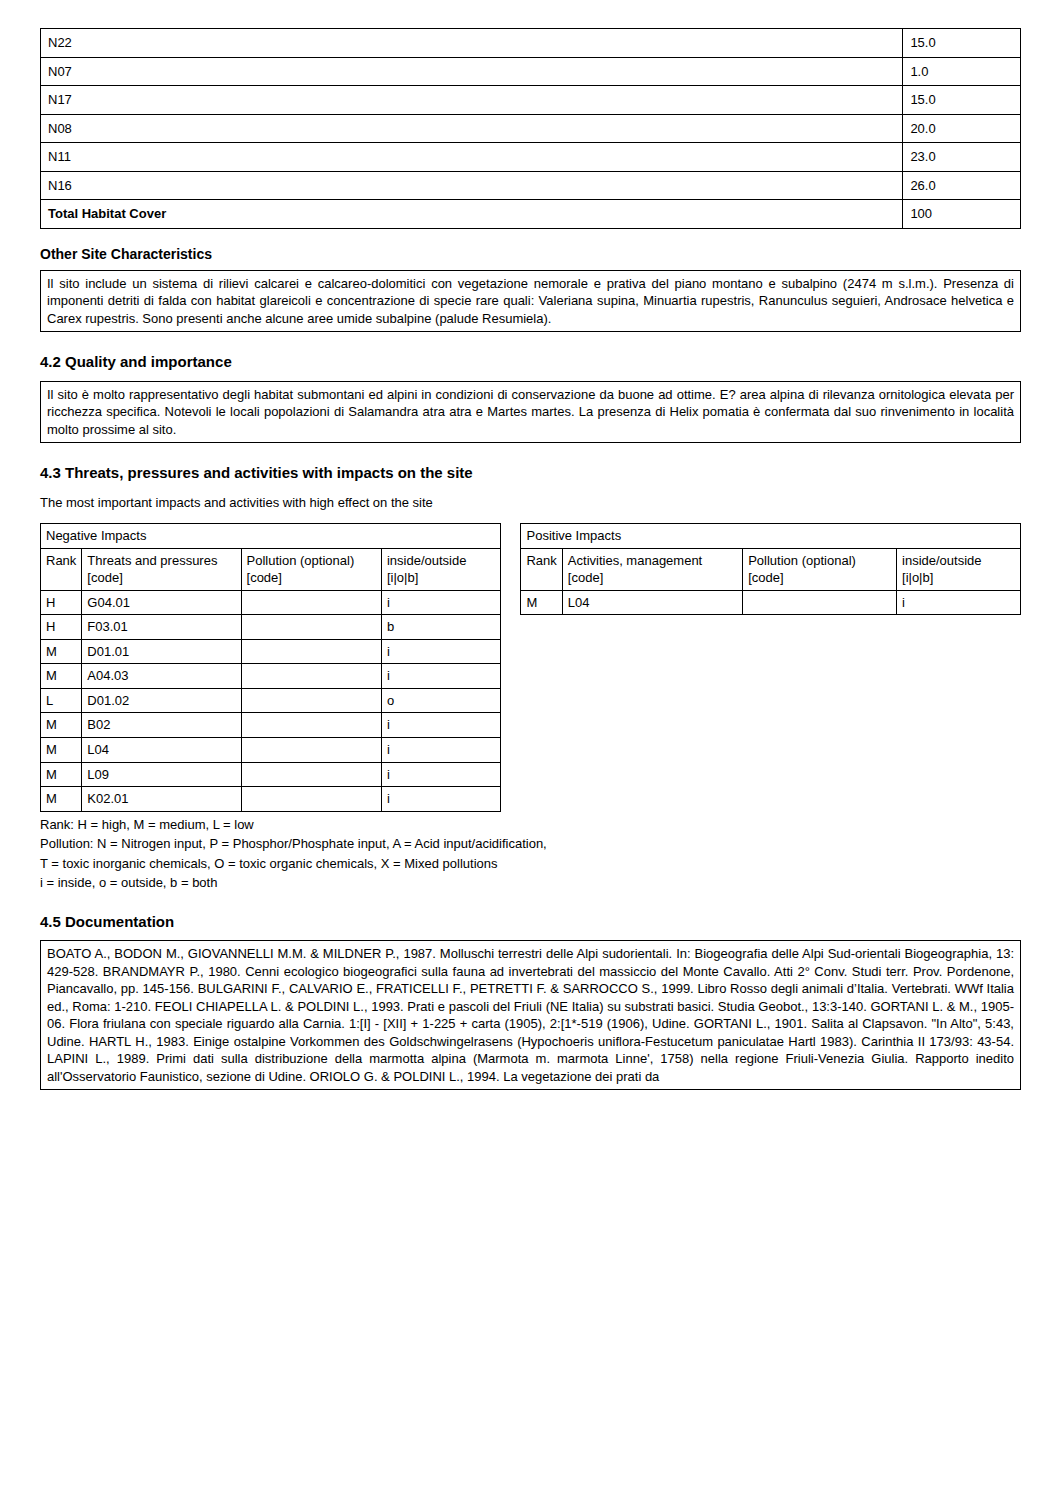| N22 | 15.0 |
| N07 | 1.0 |
| N17 | 15.0 |
| N08 | 20.0 |
| N11 | 23.0 |
| N16 | 26.0 |
| Total Habitat Cover | 100 |
Other Site Characteristics
| Il sito include un sistema di rilievi calcarei e calcareo-dolomitici con vegetazione nemorale e prativa del piano montano e subalpino (2474 m s.l.m.). Presenza di imponenti detriti di falda con habitat glareicoli e concentrazione di specie rare quali: Valeriana supina, Minuartia rupestris, Ranunculus seguieri, Androsace helvetica e Carex rupestris. Sono presenti anche alcune aree umide subalpine (palude Resumiela). |
4.2 Quality and importance
| Il sito è molto rappresentativo degli habitat submontani ed alpini in condizioni di conservazione da buone ad ottime. E? area alpina di rilevanza ornitologica elevata per ricchezza specifica. Notevoli le locali popolazioni di Salamandra atra atra e Martes martes. La presenza di Helix pomatia è confermata dal suo rinvenimento in località molto prossime al sito. |
4.3 Threats, pressures and activities with impacts on the site
The most important impacts and activities with high effect on the site
| Negative Impacts / Rank / Threats and pressures [code] / Pollution (optional) [code] / inside/outside [i/o/b] / / H / G04.01 / / i / / H / F03.01 / / b / / M / D01.01 / / i / / M / A04.03 / / i / / L / D01.02 / / o / / M / B02 / / i / / M / L04 / / i / / M / L09 / / i / / M / K02.01 / / i / | Positive Impacts / Rank / Activities, management [code] / Pollution (optional) [code] / inside/outside [i/o/b] / / M / L04 / / i / |
Rank: H = high, M = medium, L = low
Pollution: N = Nitrogen input, P = Phosphor/Phosphate input, A = Acid input/acidification,
T = toxic inorganic chemicals, O = toxic organic chemicals, X = Mixed pollutions
i = inside, o = outside, b = both
4.5 Documentation
| BOATO A., BODON M., GIOVANNELLI M.M. & MILDNER P., 1987. Molluschi terrestri delle Alpi sudorientali. In: Biogeografia delle Alpi Sud-orientali Biogeographia, 13: 429-528. BRANDMAYR P., 1980. Cenni ecologico biogeografici sulla fauna ad invertebrati del massiccio del Monte Cavallo. Atti 2° Conv. Studi terr. Prov. Pordenone, Piancavallo, pp. 145-156. BULGARINI F., CALVARIO E., FRATICELLI F., PETRETTI F. & SARROCCO S., 1999. Libro Rosso degli animali d’Italia. Vertebrati. WWf Italia ed., Roma: 1-210. FEOLI CHIAPELLA L. & POLDINI L., 1993. Prati e pascoli del Friuli (NE Italia) su substrati basici. Studia Geobot., 13:3-140. GORTANI L. & M., 1905-06. Flora friulana con speciale riguardo alla Carnia. 1:[I] - [XII] + 1-225 + carta (1905), 2:[1*-519 (1906), Udine. GORTANI L., 1901. Salita al Clapsavon. "In Alto", 5:43, Udine. HARTL H., 1983. Einige ostalpine Vorkommen des Goldschwingelrasens (Hypochoeris uniflora-Festucetum paniculatae Hartl 1983). Carinthia II 173/93: 43-54. LAPINI L., 1989. Primi dati sulla distribuzione della marmotta alpina (Marmota m. marmota Linne', 1758) nella regione Friuli-Venezia Giulia. Rapporto inedito all'Osservatorio Faunistico, sezione di Udine. ORIOLO G. & POLDINI L., 1994. La vegetazione dei prati da |